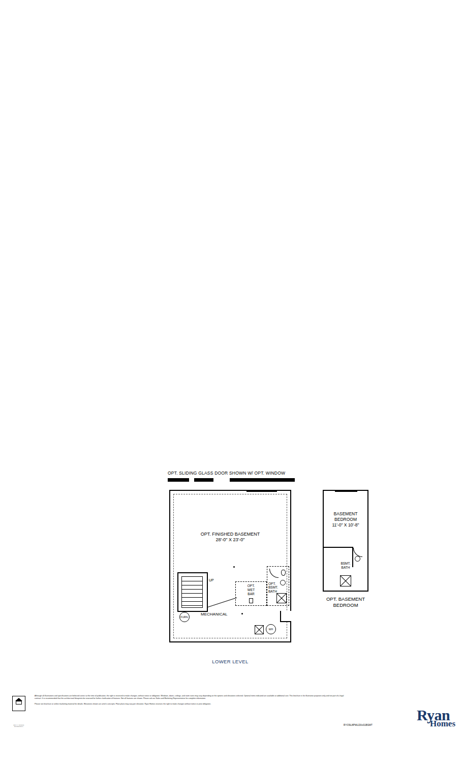OPT. SLIDING GLASS DOOR SHOWN W/ OPT. WINDOW
OPT. FINISHED BASEMENT
28'-0" X 23'-0"
UP
OPT.
WET
BAR
OPT.
BSMT.
BATH
MECHANICAL
FURN.
WH
LOWER LEVEL
BASEMENT
BEDROOM
11'-0" X 10'-8"
BSMT.
BATH
OPT. BASEMENT
BEDROOM
EQUAL HOUSING
OPPORTUNITY
Although all illustrations and specifications are believed correct at the time of publication, the right is reserved to make changes, without notice or obligation. Windows, doors, ceilings, and room sizes may vary depending on the options and elevations selected. Optional items indicated are available at additional cost. This brochure is for illustrative purposes only and not part of a legal contract. It is recommended that the architectural blueprints be reserved for further clarification of features. Not all features are shown. Please ask our Sales and Marketing Representative for complete information.
Please see brochure or online marketing material for details. Elevations shown are artist's concepts. Floor plans may vary per elevation. Ryan Homes reserves the right to make changes without notice or prior obligation.
RYO9L8PWLD0v01BSMT
Ryan
Homes